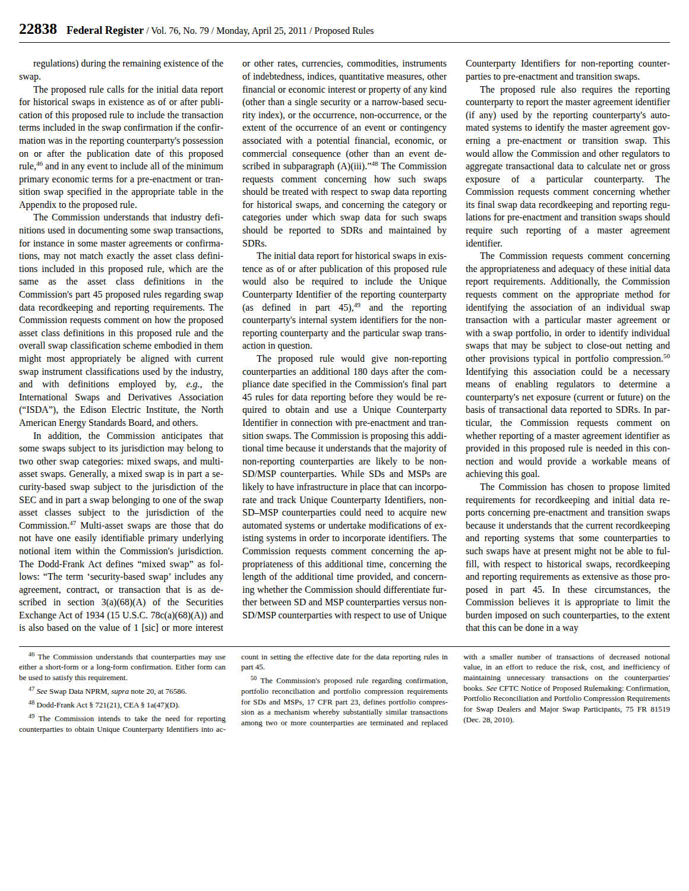22838 Federal Register / Vol. 76, No. 79 / Monday, April 25, 2011 / Proposed Rules
regulations) during the remaining existence of the swap.
The proposed rule calls for the initial data report for historical swaps in existence as of or after publication of this proposed rule to include the transaction terms included in the swap confirmation if the confirmation was in the reporting counterparty's possession on or after the publication date of this proposed rule,46 and in any event to include all of the minimum primary economic terms for a pre-enactment or transition swap specified in the appropriate table in the Appendix to the proposed rule.
The Commission understands that industry definitions used in documenting some swap transactions, for instance in some master agreements or confirmations, may not match exactly the asset class definitions included in this proposed rule, which are the same as the asset class definitions in the Commission's part 45 proposed rules regarding swap data recordkeeping and reporting requirements. The Commission requests comment on how the proposed asset class definitions in this proposed rule and the overall swap classification scheme embodied in them might most appropriately be aligned with current swap instrument classifications used by the industry, and with definitions employed by, e.g., the International Swaps and Derivatives Association (“ISDA”), the Edison Electric Institute, the North American Energy Standards Board, and others.
In addition, the Commission anticipates that some swaps subject to its jurisdiction may belong to two other swap categories: mixed swaps, and multi-asset swaps. Generally, a mixed swap is in part a security-based swap subject to the jurisdiction of the SEC and in part a swap belonging to one of the swap asset classes subject to the jurisdiction of the Commission.47 Multi-asset swaps are those that do not have one easily identifiable primary underlying notional item within the Commission's jurisdiction. The Dodd-Frank Act defines “mixed swap” as follows: “The term ‘security-based swap’ includes any agreement, contract, or transaction that is as described in section 3(a)(68)(A) of the Securities Exchange Act of 1934 (15 U.S.C. 78c(a)(68)(A)) and is also based on the value of 1 [sic] or more interest or other rates, currencies, commodities, instruments of indebtedness, indices, quantitative measures, other financial or economic interest or property of any kind (other than a single security or a narrow-based security index), or the occurrence, non-occurrence, or the extent of the occurrence of an event or contingency associated with a potential financial, economic, or commercial consequence (other than an event described in subparagraph (A)(iii).”48 The Commission requests comment concerning how such swaps should be treated with respect to swap data reporting for historical swaps, and concerning the category or categories under which swap data for such swaps should be reported to SDRs and maintained by SDRs.
The initial data report for historical swaps in existence as of or after publication of this proposed rule would also be required to include the Unique Counterparty Identifier of the reporting counterparty (as defined in part 45),49 and the reporting counterparty's internal system identifiers for the non-reporting counterparty and the particular swap transaction in question.
The proposed rule would give non-reporting counterparties an additional 180 days after the compliance date specified in the Commission's final part 45 rules for data reporting before they would be required to obtain and use a Unique Counterparty Identifier in connection with pre-enactment and transition swaps. The Commission is proposing this additional time because it understands that the majority of non-reporting counterparties are likely to be non-SD/MSP counterparties. While SDs and MSPs are likely to have infrastructure in place that can incorporate and track Unique Counterparty Identifiers, non-SD–MSP counterparties could need to acquire new automated systems or undertake modifications of existing systems in order to incorporate identifiers. The Commission requests comment concerning the appropriateness of this additional time, concerning the length of the additional time provided, and concerning whether the Commission should differentiate further between SD and MSP counterparties versus non-SD/MSP counterparties with respect to use of Unique Counterparty Identifiers for non-reporting counterparties to pre-enactment and transition swaps.
The proposed rule also requires the reporting counterparty to report the master agreement identifier (if any) used by the reporting counterparty's automated systems to identify the master agreement governing a pre-enactment or transition swap. This would allow the Commission and other regulators to aggregate transactional data to calculate net or gross exposure of a particular counterparty. The Commission requests comment concerning whether its final swap data recordkeeping and reporting regulations for pre-enactment and transition swaps should require such reporting of a master agreement identifier.
The Commission requests comment concerning the appropriateness and adequacy of these initial data report requirements. Additionally, the Commission requests comment on the appropriate method for identifying the association of an individual swap transaction with a particular master agreement or with a swap portfolio, in order to identify individual swaps that may be subject to close-out netting and other provisions typical in portfolio compression.50 Identifying this association could be a necessary means of enabling regulators to determine a counterparty's net exposure (current or future) on the basis of transactional data reported to SDRs. In particular, the Commission requests comment on whether reporting of a master agreement identifier as provided in this proposed rule is needed in this connection and would provide a workable means of achieving this goal.
The Commission has chosen to propose limited requirements for recordkeeping and initial data reports concerning pre-enactment and transition swaps because it understands that the current recordkeeping and reporting systems that some counterparties to such swaps have at present might not be able to fulfill, with respect to historical swaps, recordkeeping and reporting requirements as extensive as those proposed in part 45. In these circumstances, the Commission believes it is appropriate to limit the burden imposed on such counterparties, to the extent that this can be done in a way
46 The Commission understands that counterparties may use either a short-form or a long-form confirmation. Either form can be used to satisfy this requirement.
47 See Swap Data NPRM, supra note 20, at 76586.
48 Dodd-Frank Act § 721(21), CEA § 1a(47)(D).
49 The Commission intends to take the need for reporting counterparties to obtain Unique Counterparty Identifiers into account in setting the effective date for the data reporting rules in part 45.
50 The Commission's proposed rule regarding confirmation, portfolio reconciliation and portfolio compression requirements for SDs and MSPs, 17 CFR part 23, defines portfolio compression as a mechanism whereby substantially similar transactions among two or more counterparties are terminated and replaced with a smaller number of transactions of decreased notional value, in an effort to reduce the risk, cost, and inefficiency of maintaining unnecessary transactions on the counterparties' books. See CFTC Notice of Proposed Rulemaking: Confirmation, Portfolio Reconciliation and Portfolio Compression Requirements for Swap Dealers and Major Swap Participants, 75 FR 81519 (Dec. 28, 2010).